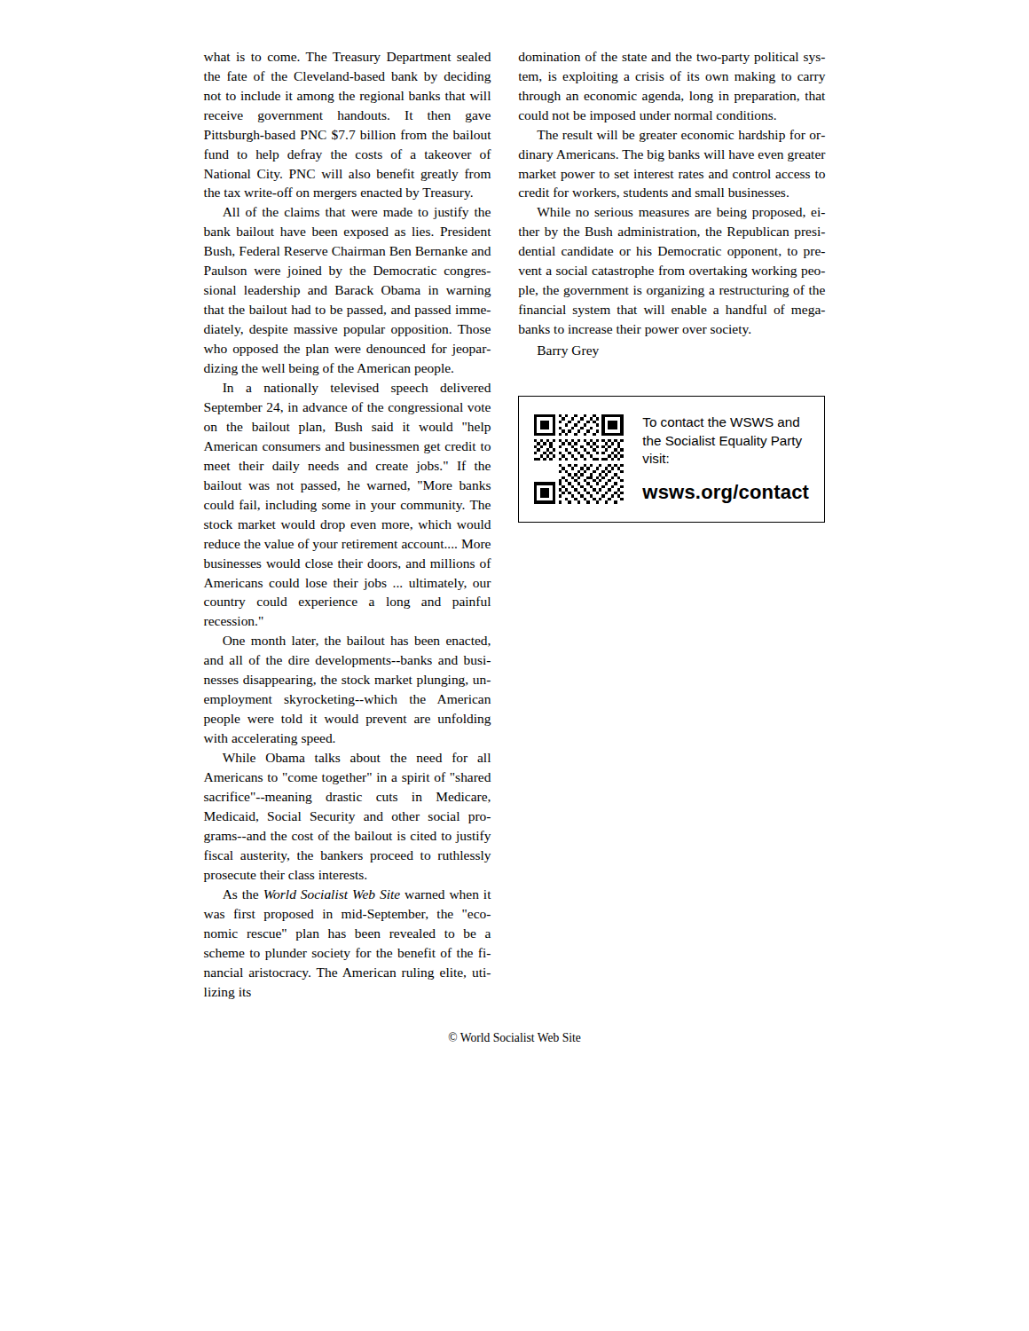what is to come. The Treasury Department sealed the fate of the Cleveland-based bank by deciding not to include it among the regional banks that will receive government handouts. It then gave Pittsburgh-based PNC $7.7 billion from the bailout fund to help defray the costs of a takeover of National City. PNC will also benefit greatly from the tax write-off on mergers enacted by Treasury.
All of the claims that were made to justify the bank bailout have been exposed as lies. President Bush, Federal Reserve Chairman Ben Bernanke and Paulson were joined by the Democratic congressional leadership and Barack Obama in warning that the bailout had to be passed, and passed immediately, despite massive popular opposition. Those who opposed the plan were denounced for jeopardizing the well being of the American people.
In a nationally televised speech delivered September 24, in advance of the congressional vote on the bailout plan, Bush said it would "help American consumers and businessmen get credit to meet their daily needs and create jobs." If the bailout was not passed, he warned, "More banks could fail, including some in your community. The stock market would drop even more, which would reduce the value of your retirement account.... More businesses would close their doors, and millions of Americans could lose their jobs ... ultimately, our country could experience a long and painful recession."
One month later, the bailout has been enacted, and all of the dire developments--banks and businesses disappearing, the stock market plunging, unemployment skyrocketing--which the American people were told it would prevent are unfolding with accelerating speed.
While Obama talks about the need for all Americans to "come together" in a spirit of "shared sacrifice"--meaning drastic cuts in Medicare, Medicaid, Social Security and other social programs--and the cost of the bailout is cited to justify fiscal austerity, the bankers proceed to ruthlessly prosecute their class interests.
As the World Socialist Web Site warned when it was first proposed in mid-September, the "economic rescue" plan has been revealed to be a scheme to plunder society for the benefit of the financial aristocracy. The American ruling elite, utilizing its
domination of the state and the two-party political system, is exploiting a crisis of its own making to carry through an economic agenda, long in preparation, that could not be imposed under normal conditions.
The result will be greater economic hardship for ordinary Americans. The big banks will have even greater market power to set interest rates and control access to credit for workers, students and small businesses.
While no serious measures are being proposed, either by the Bush administration, the Republican presidential candidate or his Democratic opponent, to prevent a social catastrophe from overtaking working people, the government is organizing a restructuring of the financial system that will enable a handful of mega-banks to increase their power over society.
Barry Grey
To contact the WSWS and the Socialist Equality Party visit: wsws.org/contact
© World Socialist Web Site